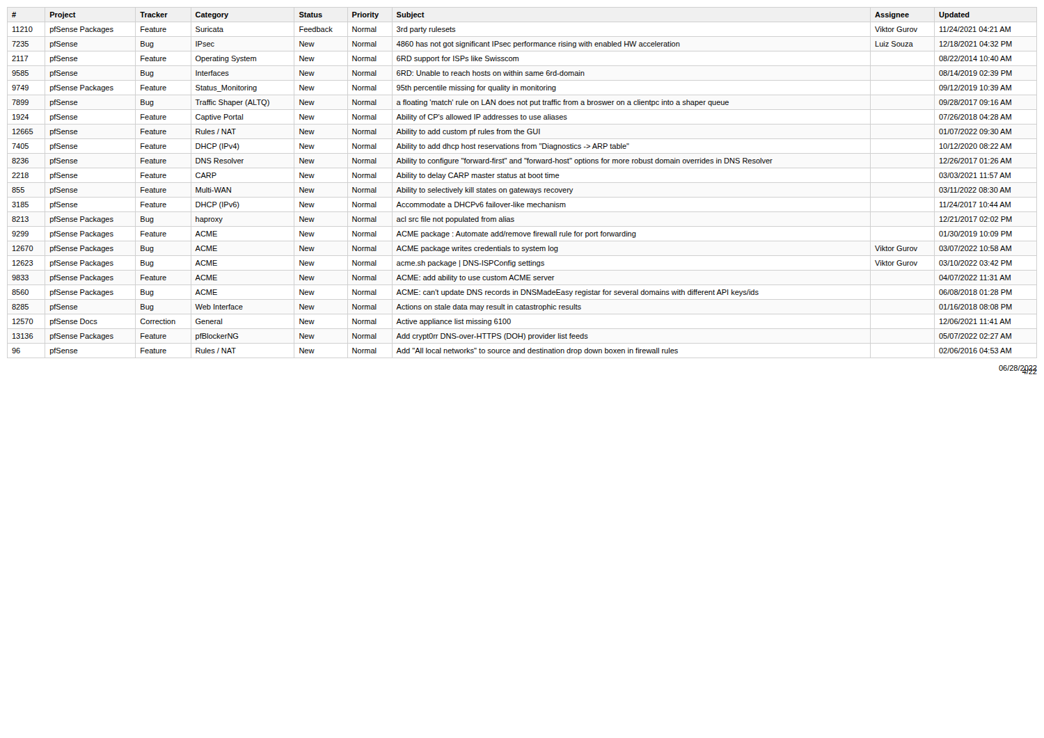Redmine issue list
| # | Project | Tracker | Category | Status | Priority | Subject | Assignee | Updated |
| --- | --- | --- | --- | --- | --- | --- | --- | --- |
| 11210 | pfSense Packages | Feature | Suricata | Feedback | Normal | 3rd party rulesets | Viktor Gurov | 11/24/2021 04:21 AM |
| 7235 | pfSense | Bug | IPsec | New | Normal | 4860 has not got significant IPsec performance rising with enabled HW acceleration | Luiz Souza | 12/18/2021 04:32 PM |
| 2117 | pfSense | Feature | Operating System | New | Normal | 6RD support for ISPs like Swisscom | | 08/22/2014 10:40 AM |
| 9585 | pfSense | Bug | Interfaces | New | Normal | 6RD: Unable to reach hosts on within same 6rd-domain | | 08/14/2019 02:39 PM |
| 9749 | pfSense Packages | Feature | Status_Monitoring | New | Normal | 95th percentile missing for quality in monitoring | | 09/12/2019 10:39 AM |
| 7899 | pfSense | Bug | Traffic Shaper (ALTQ) | New | Normal | a floating 'match' rule on LAN does not put traffic from a broswer on a clientpc into a shaper queue | | 09/28/2017 09:16 AM |
| 1924 | pfSense | Feature | Captive Portal | New | Normal | Ability of CP's allowed IP addresses to use aliases | | 07/26/2018 04:28 AM |
| 12665 | pfSense | Feature | Rules / NAT | New | Normal | Ability to add custom pf rules from the GUI | | 01/07/2022 09:30 AM |
| 7405 | pfSense | Feature | DHCP (IPv4) | New | Normal | Ability to add dhcp host reservations from "Diagnostics -> ARP table" | | 10/12/2020 08:22 AM |
| 8236 | pfSense | Feature | DNS Resolver | New | Normal | Ability to configure "forward-first" and "forward-host" options for more robust domain overrides in DNS Resolver | | 12/26/2017 01:26 AM |
| 2218 | pfSense | Feature | CARP | New | Normal | Ability to delay CARP master status at boot time | | 03/03/2021 11:57 AM |
| 855 | pfSense | Feature | Multi-WAN | New | Normal | Ability to selectively kill states on gateways recovery | | 03/11/2022 08:30 AM |
| 3185 | pfSense | Feature | DHCP (IPv6) | New | Normal | Accommodate a DHCPv6 failover-like mechanism | | 11/24/2017 10:44 AM |
| 8213 | pfSense Packages | Bug | haproxy | New | Normal | acl src file not populated from alias | | 12/21/2017 02:02 PM |
| 9299 | pfSense Packages | Feature | ACME | New | Normal | ACME package : Automate add/remove firewall rule for port forwarding | | 01/30/2019 10:09 PM |
| 12670 | pfSense Packages | Bug | ACME | New | Normal | ACME package writes credentials to system log | Viktor Gurov | 03/07/2022 10:58 AM |
| 12623 | pfSense Packages | Bug | ACME | New | Normal | acme.sh package / DNS-ISPConfig settings | Viktor Gurov | 03/10/2022 03:42 PM |
| 9833 | pfSense Packages | Feature | ACME | New | Normal | ACME: add ability to use custom ACME server | | 04/07/2022 11:31 AM |
| 8560 | pfSense Packages | Bug | ACME | New | Normal | ACME: can't update DNS records in DNSMadeEasy registar for several domains with different API keys/ids | | 06/08/2018 01:28 PM |
| 8285 | pfSense | Bug | Web Interface | New | Normal | Actions on stale data may result in catastrophic results | | 01/16/2018 08:08 PM |
| 12570 | pfSense Docs | Correction | General | New | Normal | Active appliance list missing 6100 | | 12/06/2021 11:41 AM |
| 13136 | pfSense Packages | Feature | pfBlockerNG | New | Normal | Add crypt0rr DNS-over-HTTPS (DOH) provider list feeds | | 05/07/2022 02:27 AM |
| 96 | pfSense | Feature | Rules / NAT | New | Normal | Add "All local networks" to source and destination drop down boxen in firewall rules | | 02/06/2016 04:53 AM |
06/28/2022
4/22